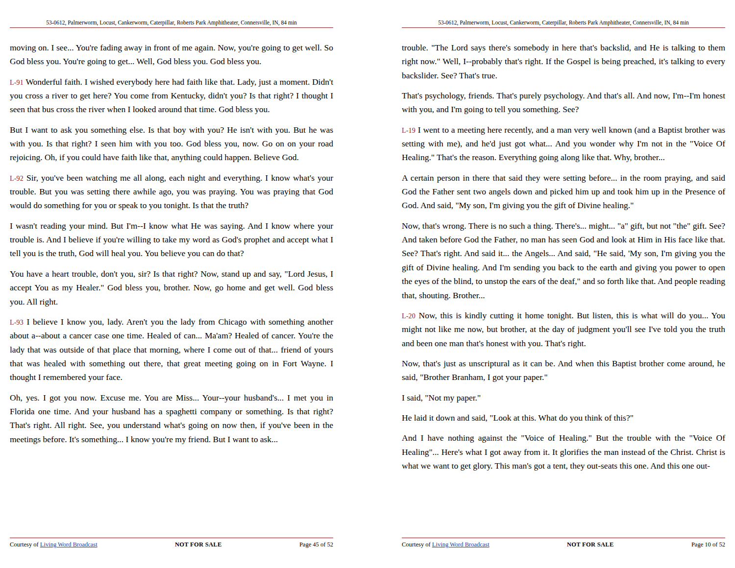53-0612, Palmerworm, Locust, Cankerworm, Caterpillar, Roberts Park Amphitheater, Connersville, IN, 84 min
moving on. I see... You're fading away in front of me again. Now, you're going to get well. So God bless you. You're going to get... Well, God bless you. God bless you.
L-91 Wonderful faith. I wished everybody here had faith like that. Lady, just a moment. Didn't you cross a river to get here? You come from Kentucky, didn't you? Is that right? I thought I seen that bus cross the river when I looked around that time. God bless you.
But I want to ask you something else. Is that boy with you? He isn't with you. But he was with you. Is that right? I seen him with you too. God bless you, now. Go on on your road rejoicing. Oh, if you could have faith like that, anything could happen. Believe God.
L-92 Sir, you've been watching me all along, each night and everything. I know what's your trouble. But you was setting there awhile ago, you was praying. You was praying that God would do something for you or speak to you tonight. Is that the truth?
I wasn't reading your mind. But I'm--I know what He was saying. And I know where your trouble is. And I believe if you're willing to take my word as God's prophet and accept what I tell you is the truth, God will heal you. You believe you can do that?
You have a heart trouble, don't you, sir? Is that right? Now, stand up and say, "Lord Jesus, I accept You as my Healer." God bless you, brother. Now, go home and get well. God bless you. All right.
L-93 I believe I know you, lady. Aren't you the lady from Chicago with something another about a--about a cancer case one time. Healed of can... Ma'am? Healed of cancer. You're the lady that was outside of that place that morning, where I come out of that... friend of yours that was healed with something out there, that great meeting going on in Fort Wayne. I thought I remembered your face.
Oh, yes. I got you now. Excuse me. You are Miss... Your--your husband's... I met you in Florida one time. And your husband has a spaghetti company or something. Is that right? That's right. All right. See, you understand what's going on now then, if you've been in the meetings before. It's something... I know you're my friend. But I want to ask...
Courtesy of Living Word Broadcast
NOT FOR SALE
Page 45 of 52
53-0612, Palmerworm, Locust, Cankerworm, Caterpillar, Roberts Park Amphitheater, Connersville, IN, 84 min
trouble. "The Lord says there's somebody in here that's backslid, and He is talking to them right now." Well, I--probably that's right. If the Gospel is being preached, it's talking to every backslider. See? That's true.
That's psychology, friends. That's purely psychology. And that's all. And now, I'm--I'm honest with you, and I'm going to tell you something. See?
L-19 I went to a meeting here recently, and a man very well known (and a Baptist brother was setting with me), and he'd just got what... And you wonder why I'm not in the "Voice Of Healing." That's the reason. Everything going along like that. Why, brother...
A certain person in there that said they were setting before... in the room praying, and said God the Father sent two angels down and picked him up and took him up in the Presence of God. And said, "My son, I'm giving you the gift of Divine healing."
Now, that's wrong. There is no such a thing. There's... might... "a" gift, but not "the" gift. See? And taken before God the Father, no man has seen God and look at Him in His face like that. See? That's right. And said it... the Angels... And said, "He said, 'My son, I'm giving you the gift of Divine healing. And I'm sending you back to the earth and giving you power to open the eyes of the blind, to unstop the ears of the deaf," and so forth like that. And people reading that, shouting. Brother...
L-20 Now, this is kindly cutting it home tonight. But listen, this is what will do you... You might not like me now, but brother, at the day of judgment you'll see I've told you the truth and been one man that's honest with you. That's right.
Now, that's just as unscriptural as it can be. And when this Baptist brother come around, he said, "Brother Branham, I got your paper."
I said, "Not my paper."
He laid it down and said, "Look at this. What do you think of this?"
And I have nothing against the "Voice of Healing." But the trouble with the "Voice Of Healing"... Here's what I got away from it. It glorifies the man instead of the Christ. Christ is what we want to get glory. This man's got a tent, they out-seats this one. And this one out-
Courtesy of Living Word Broadcast
NOT FOR SALE
Page 10 of 52